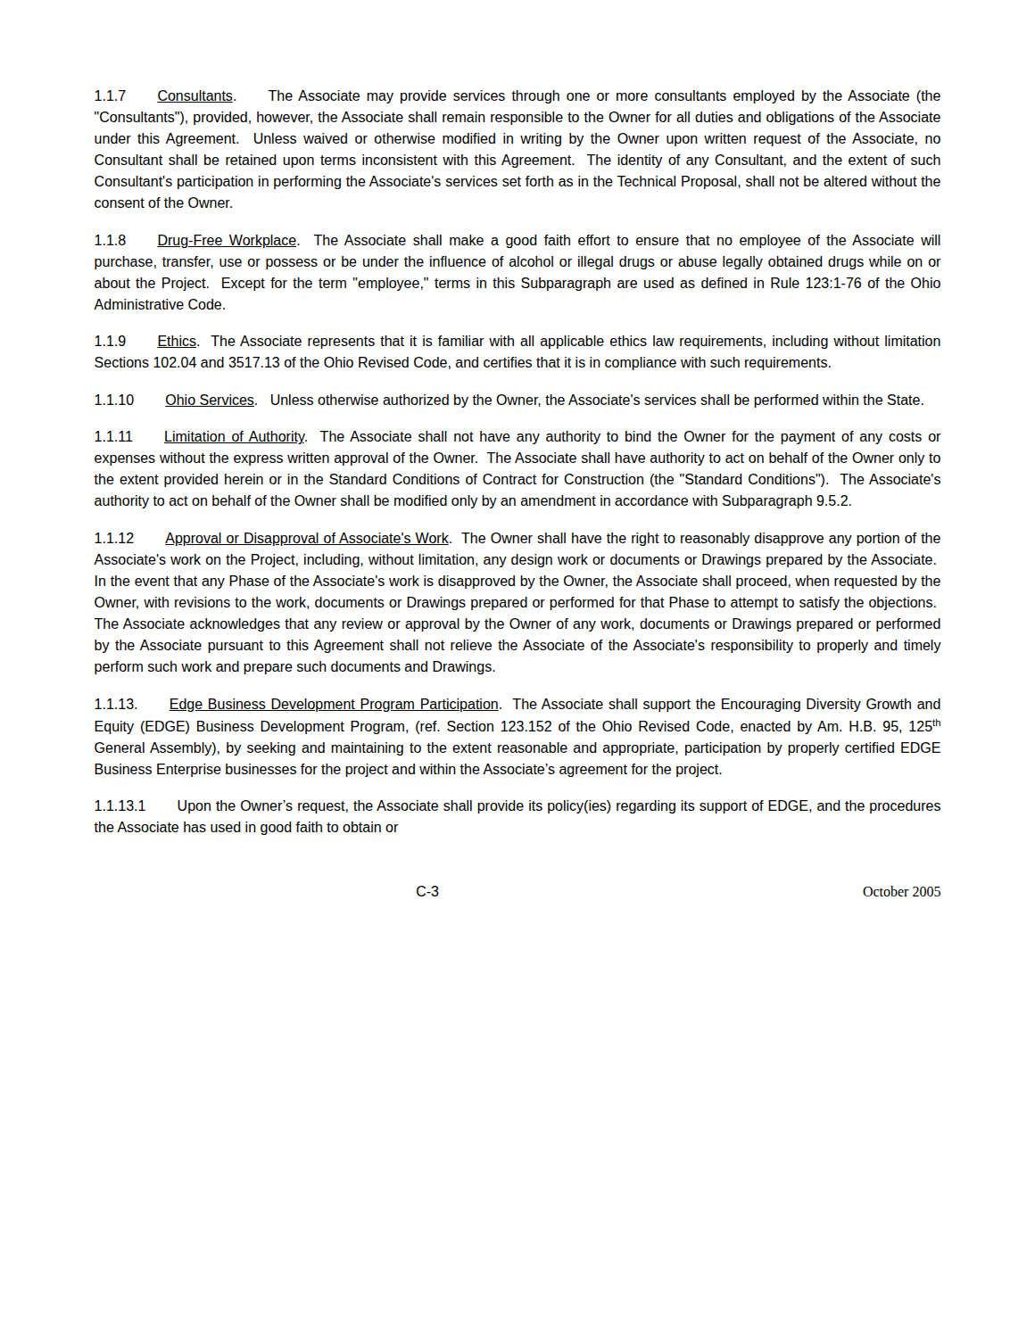1.1.7 Consultants. The Associate may provide services through one or more consultants employed by the Associate (the "Consultants"), provided, however, the Associate shall remain responsible to the Owner for all duties and obligations of the Associate under this Agreement. Unless waived or otherwise modified in writing by the Owner upon written request of the Associate, no Consultant shall be retained upon terms inconsistent with this Agreement. The identity of any Consultant, and the extent of such Consultant's participation in performing the Associate's services set forth as in the Technical Proposal, shall not be altered without the consent of the Owner.
1.1.8 Drug-Free Workplace. The Associate shall make a good faith effort to ensure that no employee of the Associate will purchase, transfer, use or possess or be under the influence of alcohol or illegal drugs or abuse legally obtained drugs while on or about the Project. Except for the term "employee," terms in this Subparagraph are used as defined in Rule 123:1-76 of the Ohio Administrative Code.
1.1.9 Ethics. The Associate represents that it is familiar with all applicable ethics law requirements, including without limitation Sections 102.04 and 3517.13 of the Ohio Revised Code, and certifies that it is in compliance with such requirements.
1.1.10 Ohio Services. Unless otherwise authorized by the Owner, the Associate's services shall be performed within the State.
1.1.11 Limitation of Authority. The Associate shall not have any authority to bind the Owner for the payment of any costs or expenses without the express written approval of the Owner. The Associate shall have authority to act on behalf of the Owner only to the extent provided herein or in the Standard Conditions of Contract for Construction (the "Standard Conditions"). The Associate's authority to act on behalf of the Owner shall be modified only by an amendment in accordance with Subparagraph 9.5.2.
1.1.12 Approval or Disapproval of Associate's Work. The Owner shall have the right to reasonably disapprove any portion of the Associate's work on the Project, including, without limitation, any design work or documents or Drawings prepared by the Associate. In the event that any Phase of the Associate's work is disapproved by the Owner, the Associate shall proceed, when requested by the Owner, with revisions to the work, documents or Drawings prepared or performed for that Phase to attempt to satisfy the objections. The Associate acknowledges that any review or approval by the Owner of any work, documents or Drawings prepared or performed by the Associate pursuant to this Agreement shall not relieve the Associate of the Associate's responsibility to properly and timely perform such work and prepare such documents and Drawings.
1.1.13. Edge Business Development Program Participation. The Associate shall support the Encouraging Diversity Growth and Equity (EDGE) Business Development Program, (ref. Section 123.152 of the Ohio Revised Code, enacted by Am. H.B. 95, 125th General Assembly), by seeking and maintaining to the extent reasonable and appropriate, participation by properly certified EDGE Business Enterprise businesses for the project and within the Associate’s agreement for the project.
1.1.13.1 Upon the Owner’s request, the Associate shall provide its policy(ies) regarding its support of EDGE, and the procedures the Associate has used in good faith to obtain or
C-3 October 2005